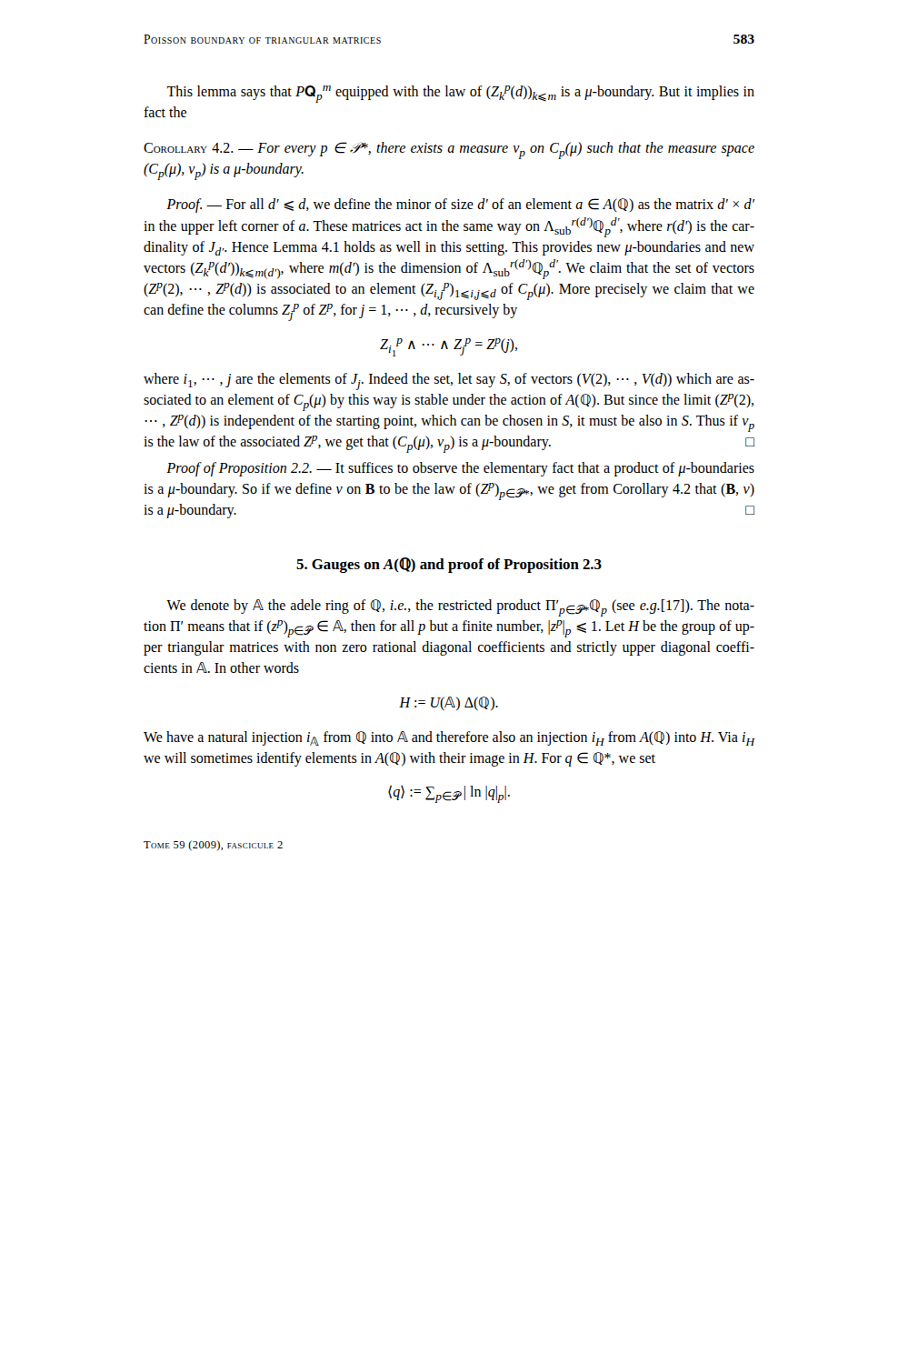Poisson boundary of triangular matrices 583
This lemma says that P𝐐pm equipped with the law of (Zkp(d))k⩽m is a μ-boundary. But it implies in fact the
Corollary 4.2. — For every p ∈ 𝒫*, there exists a measure νp on Cp(μ) such that the measure space (Cp(μ), νp) is a μ-boundary.
Proof. — For all d′ ⩽ d, we define the minor of size d′ of an element a ∈ A(ℚ) as the matrix d′ × d′ in the upper left corner of a. These matrices act in the same way on Λsubr(d′)ℚpd′, where r(d′) is the cardinality of Jd′. Hence Lemma 4.1 holds as well in this setting. This provides new μ-boundaries and new vectors (Zkp(d′))k⩽m(d′), where m(d′) is the dimension of Λsubr(d′)ℚpd′. We claim that the set of vectors (Zp(2), ⋯ , Zp(d)) is associated to an element (Zi,jp)1⩽i,j⩽d of Cp(μ). More precisely we claim that we can define the columns Zjp of Zp, for j = 1, ⋯ , d, recursively by
Zi1p ∧ ⋯ ∧ Zjp = Zp(j),
where i1, ⋯ , j are the elements of Jj. Indeed the set, let say S, of vectors (V(2), ⋯ , V(d)) which are associated to an element of Cp(μ) by this way is stable under the action of A(ℚ). But since the limit (Zp(2), ⋯ , Zp(d)) is independent of the starting point, which can be chosen in S, it must be also in S. Thus if νp is the law of the associated Zp, we get that (Cp(μ), νp) is a μ-boundary. □
Proof of Proposition 2.2. — It suffices to observe the elementary fact that a product of μ-boundaries is a μ-boundary. So if we define ν on B to be the law of (Zp)p∈𝒫*, we get from Corollary 4.2 that (B, ν) is a μ-boundary. □
5. Gauges on A(ℚ) and proof of Proposition 2.3
We denote by 𝔸 the adele ring of ℚ, i.e., the restricted product Π′p∈𝒫*ℚp (see e.g.[17]). The notation Π′ means that if (zp)p∈𝒫 ∈ 𝔸, then for all p but a finite number, |zp|p ⩽ 1. Let H be the group of upper triangular matrices with non zero rational diagonal coefficients and strictly upper diagonal coefficients in 𝔸. In other words
H := U(𝔸) Δ(ℚ).
We have a natural injection i𝔸 from ℚ into 𝔸 and therefore also an injection iH from A(ℚ) into H. Via iH we will sometimes identify elements in A(ℚ) with their image in H. For q ∈ ℚ*, we set
⟨q⟩ := ∑p∈𝒫 | ln |q|p|.
Tome 59 (2009), fascicule 2